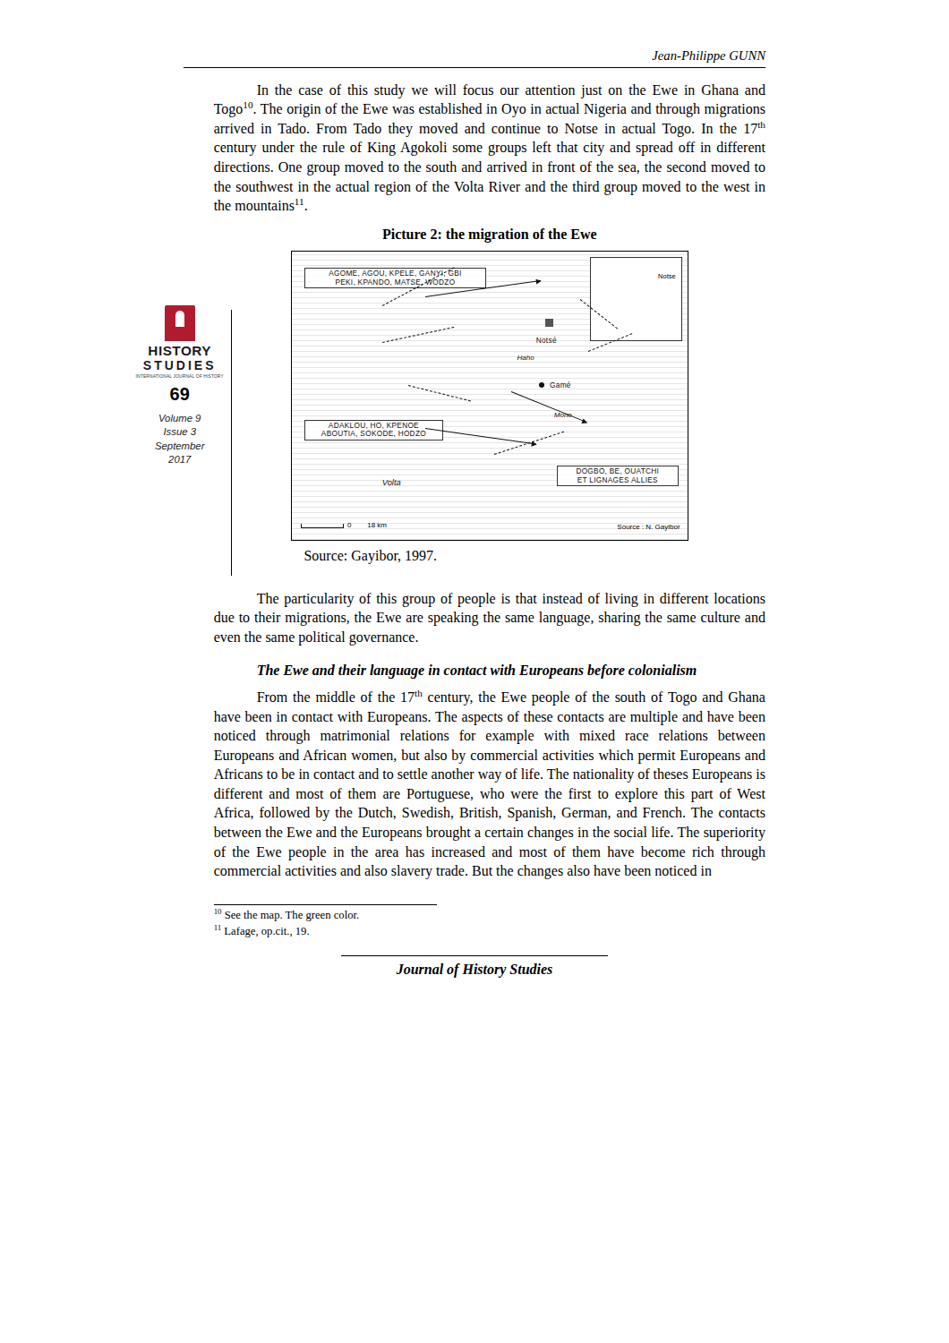Jean-Philippe GUNN
HISTORYSTUDIES
INTERNATIONAL JOURNAL OF HISTORY
69
Volume 9
Issue 3
September
2017
In the case of this study we will focus our attention just on the Ewe in Ghana and Togo10. The origin of the Ewe was established in Oyo in actual Nigeria and through migrations arrived in Tado. From Tado they moved and continue to Notse in actual Togo. In the 17th century under the rule of King Agokoli some groups left that city and spread off in different directions. One group moved to the south and arrived in front of the sea, the second moved to the southwest in the actual region of the Volta River and the third group moved to the west in the mountains11.
Picture 2: the migration of the Ewe
Notse
AGOME, AGOU, KPELE, GANYI, GBI
PEKI, KPANDO, MATSE, WODZO
ADAKLOU, HO, KPENOE
ABOUTIA, SOKODE, HODZO
DOGBO, BE, OUATCHI
ET LIGNAGES ALLIES
Notsé
Gamé
Volta
Haho
Mono
0 18 km
Source : N. Gayibor
Source: Gayibor, 1997.
The particularity of this group of people is that instead of living in different locations due to their migrations, the Ewe are speaking the same language, sharing the same culture and even the same political governance.
The Ewe and their language in contact with Europeans before colonialism
From the middle of the 17th century, the Ewe people of the south of Togo and Ghana have been in contact with Europeans. The aspects of these contacts are multiple and have been noticed through matrimonial relations for example with mixed race relations between Europeans and African women, but also by commercial activities which permit Europeans and Africans to be in contact and to settle another way of life. The nationality of theses Europeans is different and most of them are Portuguese, who were the first to explore this part of West Africa, followed by the Dutch, Swedish, British, Spanish, German, and French. The contacts between the Ewe and the Europeans brought a certain changes in the social life. The superiority of the Ewe people in the area has increased and most of them have become rich through commercial activities and also slavery trade. But the changes also have been noticed in
10 See the map. The green color.
11 Lafage, op.cit., 19.
Journal of History Studies